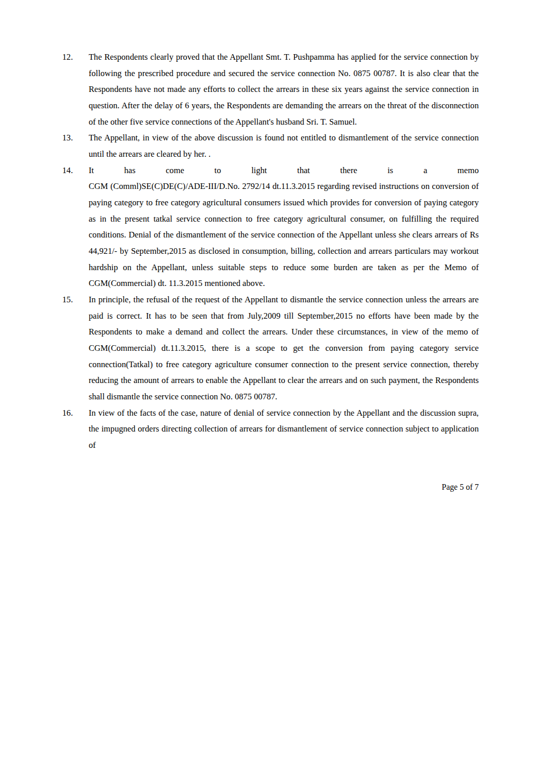12.
The Respondents clearly proved that the Appellant Smt. T. Pushpamma has applied for the service connection by following the prescribed procedure and secured the service connection No. 0875 00787. It is also clear that the Respondents have not made any efforts to collect the arrears in these six years against the service connection in question. After the delay of 6 years, the Respondents are demanding the arrears on the threat of the disconnection of the other five service connections of the Appellant's husband Sri. T. Samuel.
13.
The Appellant, in view of the above discussion is found not entitled to dismantlement of the service connection until the arrears are cleared by her. .
14.
It has come to light that there is a memo CGM (Comml)SE(C)DE(C)/ADE-III/D.No. 2792/14 dt.11.3.2015 regarding revised instructions on conversion of paying category to free category agricultural consumers issued which provides for conversion of paying category as in the present tatkal service connection to free category agricultural consumer, on fulfilling the required conditions. Denial of the dismantlement of the service connection of the Appellant unless she clears arrears of Rs 44,921/- by September,2015 as disclosed in consumption, billing, collection and arrears particulars may workout hardship on the Appellant, unless suitable steps to reduce some burden are taken as per the Memo of CGM(Commercial) dt. 11.3.2015 mentioned above.
15.
In principle, the refusal of the request of the Appellant to dismantle the service connection unless the arrears are paid is correct. It has to be seen that from July,2009 till September,2015 no efforts have been made by the Respondents to make a demand and collect the arrears. Under these circumstances, in view of the memo of CGM(Commercial) dt.11.3.2015, there is a scope to get the conversion from paying category service connection(Tatkal) to free category agriculture consumer connection to the present service connection, thereby reducing the amount of arrears to enable the Appellant to clear the arrears and on such payment, the Respondents shall dismantle the service connection No. 0875 00787.
16.
In view of the facts of the case, nature of denial of service connection by the Appellant and the discussion supra, the impugned orders directing collection of arrears for dismantlement of service connection subject to application of
Page 5 of 7